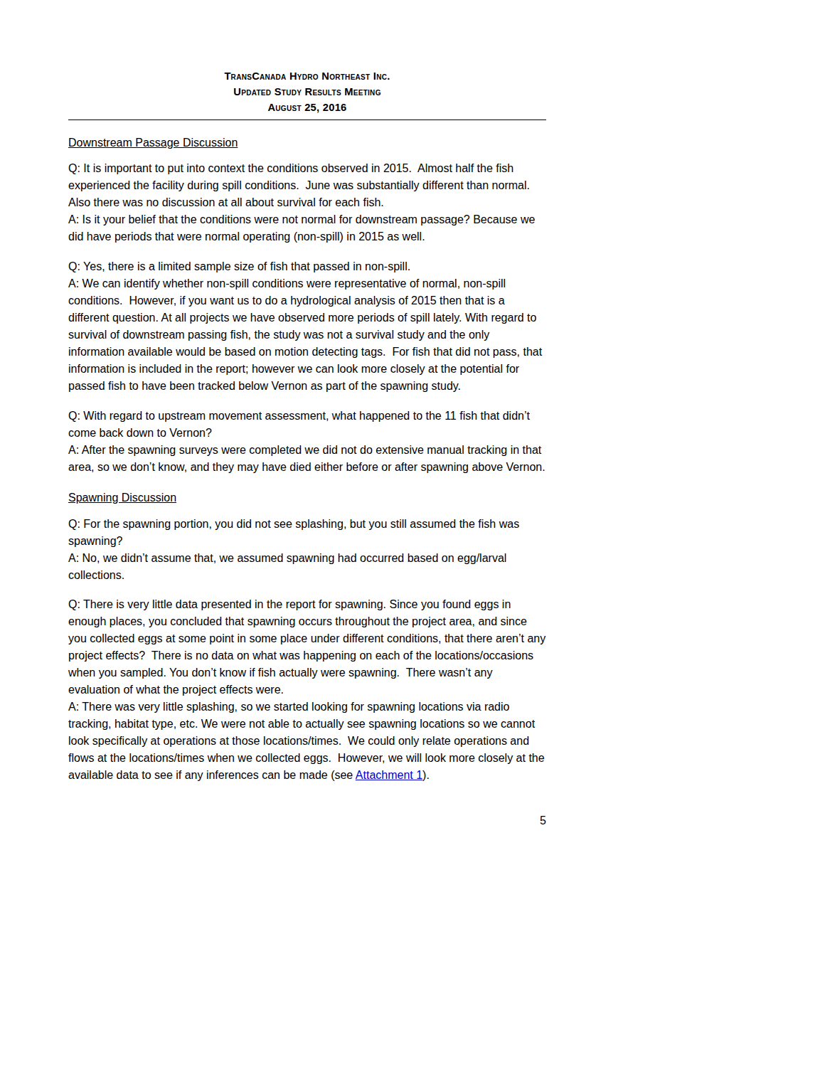TransCanada Hydro Northeast Inc.
Updated Study Results Meeting
August 25, 2016
Downstream Passage Discussion
Q: It is important to put into context the conditions observed in 2015. Almost half the fish experienced the facility during spill conditions. June was substantially different than normal. Also there was no discussion at all about survival for each fish.
A: Is it your belief that the conditions were not normal for downstream passage? Because we did have periods that were normal operating (non-spill) in 2015 as well.
Q: Yes, there is a limited sample size of fish that passed in non-spill.
A: We can identify whether non-spill conditions were representative of normal, non-spill conditions. However, if you want us to do a hydrological analysis of 2015 then that is a different question. At all projects we have observed more periods of spill lately. With regard to survival of downstream passing fish, the study was not a survival study and the only information available would be based on motion detecting tags. For fish that did not pass, that information is included in the report; however we can look more closely at the potential for passed fish to have been tracked below Vernon as part of the spawning study.
Q: With regard to upstream movement assessment, what happened to the 11 fish that didn’t come back down to Vernon?
A: After the spawning surveys were completed we did not do extensive manual tracking in that area, so we don’t know, and they may have died either before or after spawning above Vernon.
Spawning Discussion
Q: For the spawning portion, you did not see splashing, but you still assumed the fish was spawning?
A: No, we didn’t assume that, we assumed spawning had occurred based on egg/larval collections.
Q: There is very little data presented in the report for spawning. Since you found eggs in enough places, you concluded that spawning occurs throughout the project area, and since you collected eggs at some point in some place under different conditions, that there aren’t any project effects? There is no data on what was happening on each of the locations/occasions when you sampled. You don’t know if fish actually were spawning. There wasn’t any evaluation of what the project effects were.
A: There was very little splashing, so we started looking for spawning locations via radio tracking, habitat type, etc. We were not able to actually see spawning locations so we cannot look specifically at operations at those locations/times. We could only relate operations and flows at the locations/times when we collected eggs. However, we will look more closely at the available data to see if any inferences can be made (see Attachment 1).
5